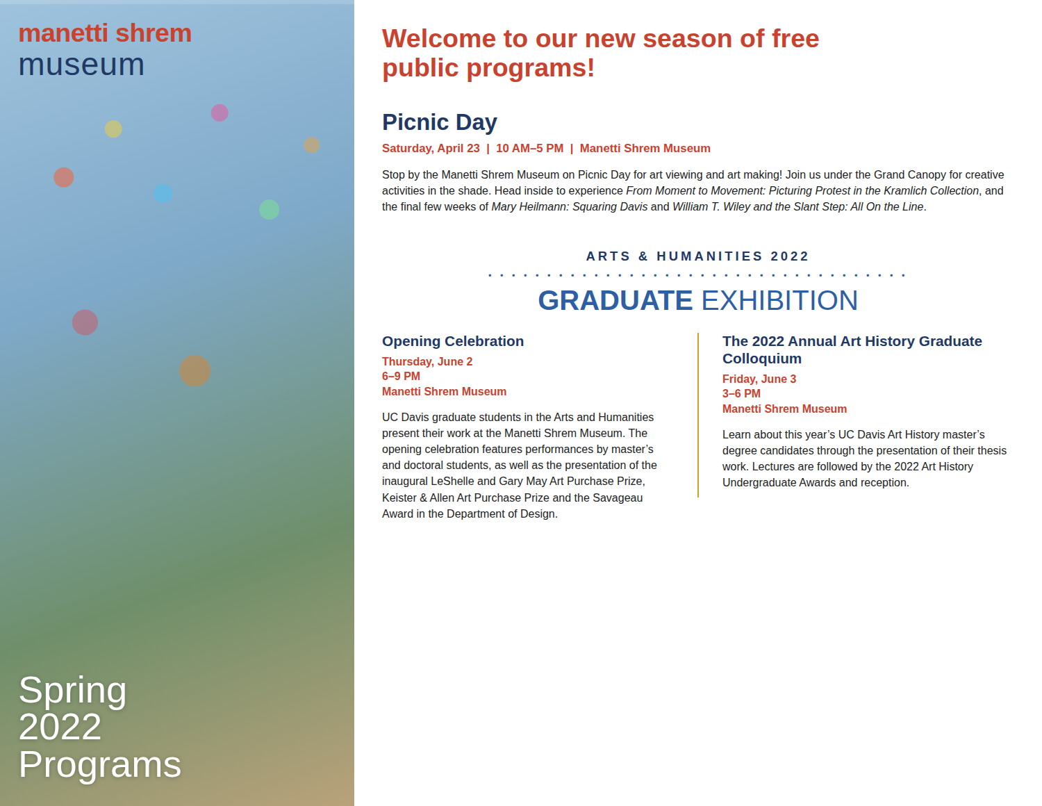manetti shrem
museum
Spring 2022 Programs
Welcome to our new season of free public programs!
Picnic Day
Saturday, April 23 | 10 AM–5 PM | Manetti Shrem Museum
Stop by the Manetti Shrem Museum on Picnic Day for art viewing and art making! Join us under the Grand Canopy for creative activities in the shade. Head inside to experience From Moment to Movement: Picturing Protest in the Kramlich Collection, and the final few weeks of Mary Heilmann: Squaring Davis and William T. Wiley and the Slant Step: All On the Line.
ARTS & HUMANITIES 2022
• • • • • • • • • • • • • • • • • • • • • • • • • • • • • • • • • • • •
GRADUATE EXHIBITION
Opening Celebration
Thursday, June 2 6–9 PM Manetti Shrem Museum
UC Davis graduate students in the Arts and Humanities present their work at the Manetti Shrem Museum. The opening celebration features performances by master’s and doctoral students, as well as the presentation of the inaugural LeShelle and Gary May Art Purchase Prize, Keister & Allen Art Purchase Prize and the Savageau Award in the Department of Design.
The 2022 Annual Art History Graduate Colloquium
Friday, June 3 3–6 PM Manetti Shrem Museum
Learn about this year’s UC Davis Art History master’s degree candidates through the presentation of their thesis work. Lectures are followed by the 2022 Art History Undergraduate Awards and reception.